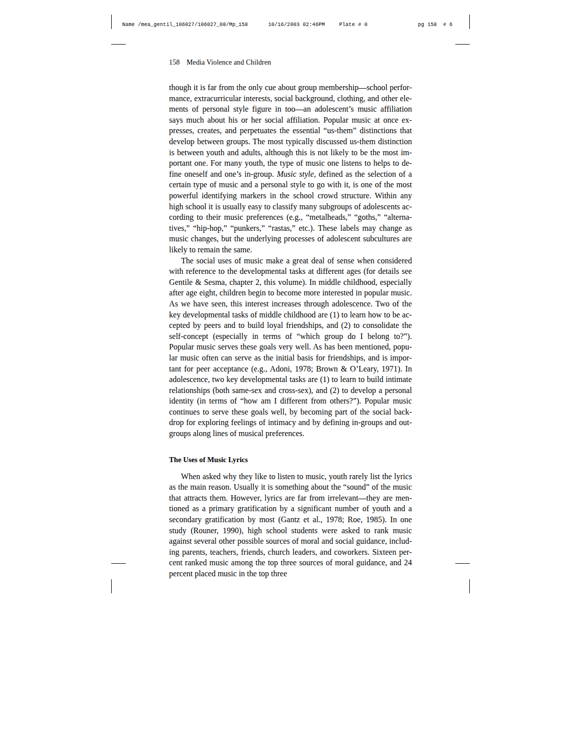Name /mea_gentil_106027/106027_08/Mp_158 10/16/2003 02:46PM Plate # 0 pg 158 # 6
158 Media Violence and Children
though it is far from the only cue about group membership—school performance, extracurricular interests, social background, clothing, and other elements of personal style figure in too—an adolescent’s music affiliation says much about his or her social affiliation. Popular music at once expresses, creates, and perpetuates the essential “us-them” distinctions that develop between groups. The most typically discussed us-them distinction is between youth and adults, although this is not likely to be the most important one. For many youth, the type of music one listens to helps to define oneself and one’s in-group. Music style, defined as the selection of a certain type of music and a personal style to go with it, is one of the most powerful identifying markers in the school crowd structure. Within any high school it is usually easy to classify many subgroups of adolescents according to their music preferences (e.g., “metalheads,” “goths,” “alternatives,” “hip-hop,” “punkers,” “rastas,” etc.). These labels may change as music changes, but the underlying processes of adolescent subcultures are likely to remain the same.
The social uses of music make a great deal of sense when considered with reference to the developmental tasks at different ages (for details see Gentile & Sesma, chapter 2, this volume). In middle childhood, especially after age eight, children begin to become more interested in popular music. As we have seen, this interest increases through adolescence. Two of the key developmental tasks of middle childhood are (1) to learn how to be accepted by peers and to build loyal friendships, and (2) to consolidate the self-concept (especially in terms of “which group do I belong to?”). Popular music serves these goals very well. As has been mentioned, popular music often can serve as the initial basis for friendships, and is important for peer acceptance (e.g., Adoni, 1978; Brown & O’Leary, 1971). In adolescence, two key developmental tasks are (1) to learn to build intimate relationships (both same-sex and cross-sex), and (2) to develop a personal identity (in terms of “how am I different from others?”). Popular music continues to serve these goals well, by becoming part of the social backdrop for exploring feelings of intimacy and by defining in-groups and out-groups along lines of musical preferences.
The Uses of Music Lyrics
When asked why they like to listen to music, youth rarely list the lyrics as the main reason. Usually it is something about the “sound” of the music that attracts them. However, lyrics are far from irrelevant—they are mentioned as a primary gratification by a significant number of youth and a secondary gratification by most (Gantz et al., 1978; Roe, 1985). In one study (Rouner, 1990), high school students were asked to rank music against several other possible sources of moral and social guidance, including parents, teachers, friends, church leaders, and coworkers. Sixteen percent ranked music among the top three sources of moral guidance, and 24 percent placed music in the top three